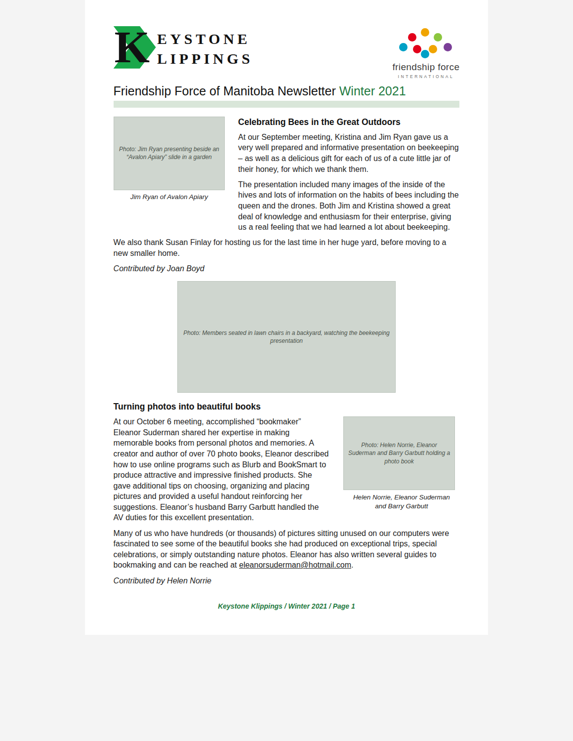K
EYSTONE
LIPPINGS
friendship forceINTERNATIONAL
Friendship Force of Manitoba Newsletter Winter 2021
Photo: Jim Ryan presenting beside an “Avalon Apiary” slide in a garden
Jim Ryan of Avalon Apiary
Celebrating Bees in the Great Outdoors
At our September meeting, Kristina and Jim Ryan gave us a very well prepared and informative presentation on beekeeping – as well as a delicious gift for each of us of a cute little jar of their honey, for which we thank them.
The presentation included many images of the inside of the hives and lots of information on the habits of bees including the queen and the drones. Both Jim and Kristina showed a great deal of knowledge and enthusiasm for their enterprise, giving us a real feeling that we had learned a lot about beekeeping.
We also thank Susan Finlay for hosting us for the last time in her huge yard, before moving to a new smaller home.
Contributed by Joan Boyd
Photo: Members seated in lawn chairs in a backyard, watching the beekeeping presentation
Turning photos into beautiful books
At our October 6 meeting, accomplished “bookmaker” Eleanor Suderman shared her expertise in making memorable books from personal photos and memories. A creator and author of over 70 photo books, Eleanor described how to use online programs such as Blurb and BookSmart to produce attractive and impressive finished products. She gave additional tips on choosing, organizing and placing pictures and provided a useful handout reinforcing her suggestions. Eleanor’s husband Barry Garbutt handled the AV duties for this excellent presentation.
Photo: Helen Norrie, Eleanor Suderman and Barry Garbutt holding a photo book
Helen Norrie, Eleanor Suderman
and Barry Garbutt
Many of us who have hundreds (or thousands) of pictures sitting unused on our computers were fascinated to see some of the beautiful books she had produced on exceptional trips, special celebrations, or simply outstanding nature photos. Eleanor has also written several guides to bookmaking and can be reached at eleanorsuderman@hotmail.com.
Contributed by Helen Norrie
Keystone Klippings / Winter 2021 / Page 1